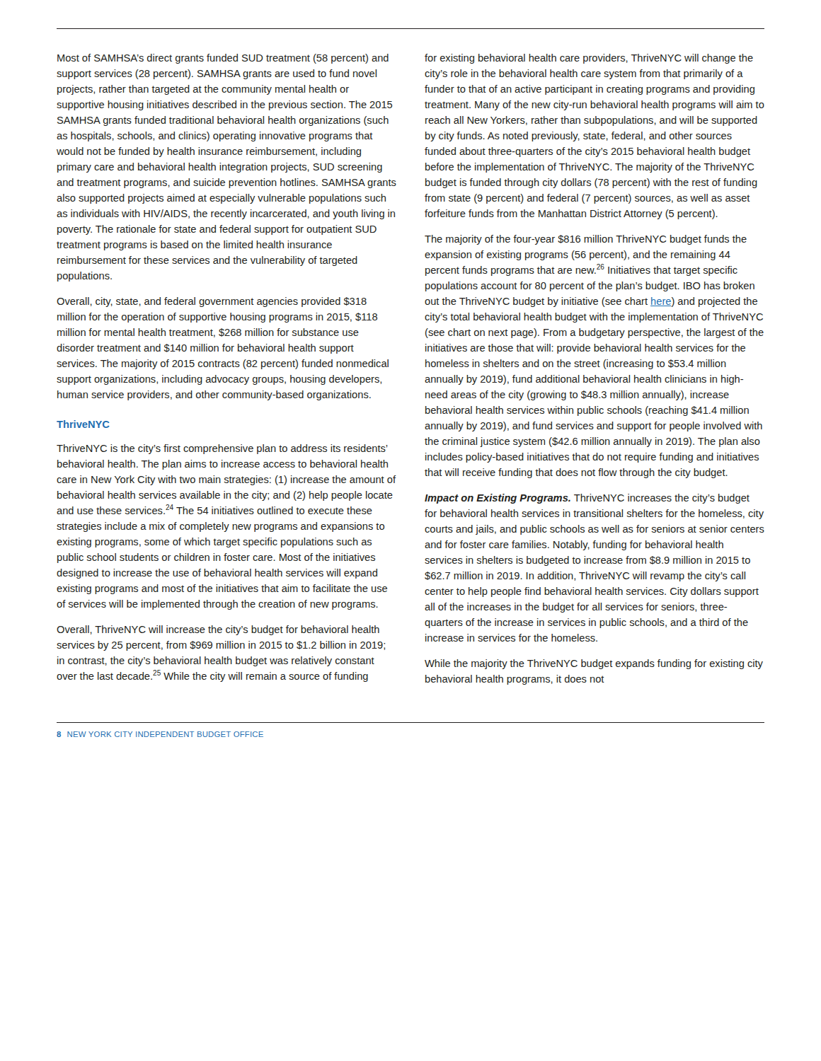Most of SAMHSA’s direct grants funded SUD treatment (58 percent) and support services (28 percent). SAMHSA grants are used to fund novel projects, rather than targeted at the community mental health or supportive housing initiatives described in the previous section. The 2015 SAMHSA grants funded traditional behavioral health organizations (such as hospitals, schools, and clinics) operating innovative programs that would not be funded by health insurance reimbursement, including primary care and behavioral health integration projects, SUD screening and treatment programs, and suicide prevention hotlines. SAMHSA grants also supported projects aimed at especially vulnerable populations such as individuals with HIV/AIDS, the recently incarcerated, and youth living in poverty. The rationale for state and federal support for outpatient SUD treatment programs is based on the limited health insurance reimbursement for these services and the vulnerability of targeted populations.
Overall, city, state, and federal government agencies provided $318 million for the operation of supportive housing programs in 2015, $118 million for mental health treatment, $268 million for substance use disorder treatment and $140 million for behavioral health support services. The majority of 2015 contracts (82 percent) funded nonmedical support organizations, including advocacy groups, housing developers, human service providers, and other community-based organizations.
ThriveNYC
ThriveNYC is the city’s first comprehensive plan to address its residents’ behavioral health. The plan aims to increase access to behavioral health care in New York City with two main strategies: (1) increase the amount of behavioral health services available in the city; and (2) help people locate and use these services.24 The 54 initiatives outlined to execute these strategies include a mix of completely new programs and expansions to existing programs, some of which target specific populations such as public school students or children in foster care. Most of the initiatives designed to increase the use of behavioral health services will expand existing programs and most of the initiatives that aim to facilitate the use of services will be implemented through the creation of new programs.
Overall, ThriveNYC will increase the city’s budget for behavioral health services by 25 percent, from $969 million in 2015 to $1.2 billion in 2019; in contrast, the city’s behavioral health budget was relatively constant over the last decade.25 While the city will remain a source of funding
for existing behavioral health care providers, ThriveNYC will change the city’s role in the behavioral health care system from that primarily of a funder to that of an active participant in creating programs and providing treatment. Many of the new city-run behavioral health programs will aim to reach all New Yorkers, rather than subpopulations, and will be supported by city funds. As noted previously, state, federal, and other sources funded about three-quarters of the city’s 2015 behavioral health budget before the implementation of ThriveNYC. The majority of the ThriveNYC budget is funded through city dollars (78 percent) with the rest of funding from state (9 percent) and federal (7 percent) sources, as well as asset forfeiture funds from the Manhattan District Attorney (5 percent).
The majority of the four-year $816 million ThriveNYC budget funds the expansion of existing programs (56 percent), and the remaining 44 percent funds programs that are new.26 Initiatives that target specific populations account for 80 percent of the plan’s budget. IBO has broken out the ThriveNYC budget by initiative (see chart here) and projected the city’s total behavioral health budget with the implementation of ThriveNYC (see chart on next page). From a budgetary perspective, the largest of the initiatives are those that will: provide behavioral health services for the homeless in shelters and on the street (increasing to $53.4 million annually by 2019), fund additional behavioral health clinicians in high-need areas of the city (growing to $48.3 million annually), increase behavioral health services within public schools (reaching $41.4 million annually by 2019), and fund services and support for people involved with the criminal justice system ($42.6 million annually in 2019). The plan also includes policy-based initiatives that do not require funding and initiatives that will receive funding that does not flow through the city budget.
Impact on Existing Programs. ThriveNYC increases the city’s budget for behavioral health services in transitional shelters for the homeless, city courts and jails, and public schools as well as for seniors at senior centers and for foster care families. Notably, funding for behavioral health services in shelters is budgeted to increase from $8.9 million in 2015 to $62.7 million in 2019. In addition, ThriveNYC will revamp the city’s call center to help people find behavioral health services. City dollars support all of the increases in the budget for all services for seniors, three-quarters of the increase in services in public schools, and a third of the increase in services for the homeless.
While the majority the ThriveNYC budget expands funding for existing city behavioral health programs, it does not
8 NEW YORK CITY INDEPENDENT BUDGET OFFICE